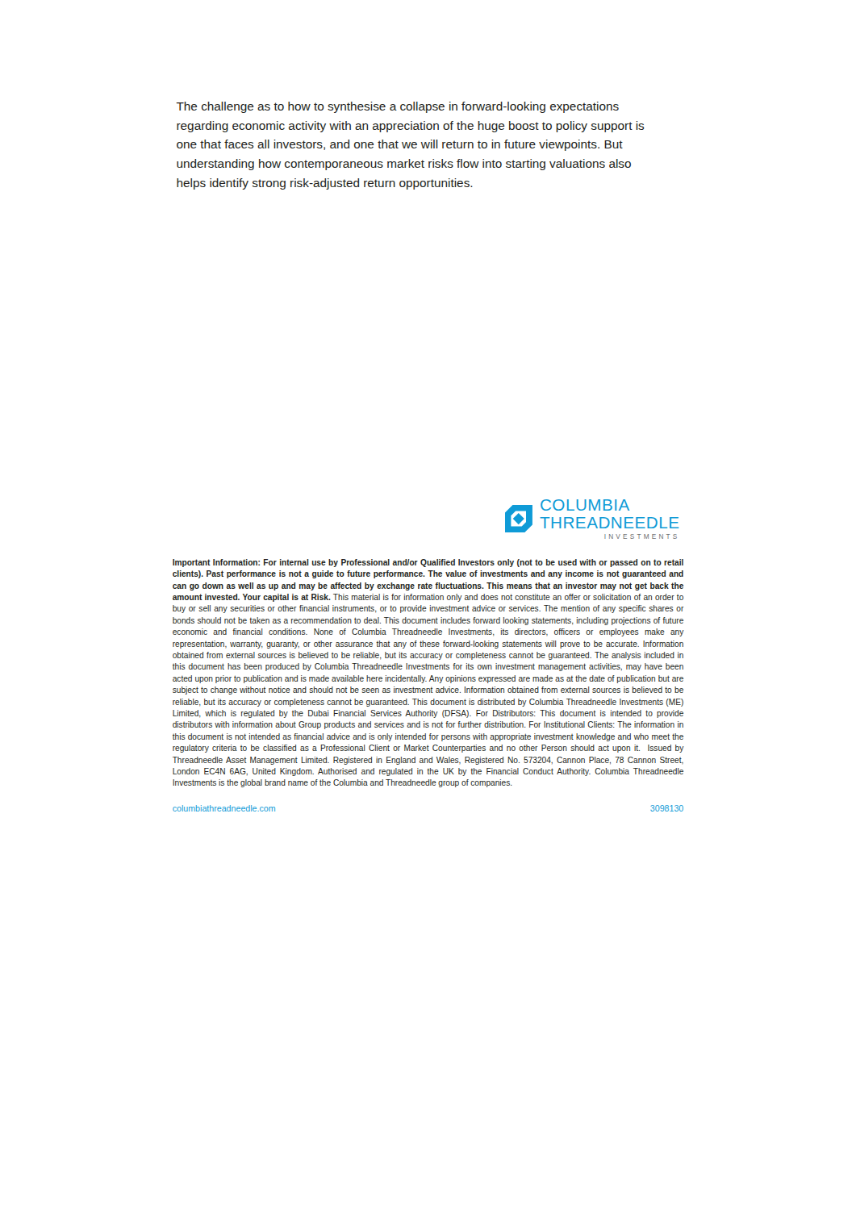The challenge as to how to synthesise a collapse in forward-looking expectations regarding economic activity with an appreciation of the huge boost to policy support is one that faces all investors, and one that we will return to in future viewpoints. But understanding how contemporaneous market risks flow into starting valuations also helps identify strong risk-adjusted return opportunities.
COLUMBIA
THREADNEEDLE
INVESTMENTS
Important Information: For internal use by Professional and/or Qualified Investors only (not to be used with or passed on to retail clients). Past performance is not a guide to future performance. The value of investments and any income is not guaranteed and can go down as well as up and may be affected by exchange rate fluctuations. This means that an investor may not get back the amount invested. Your capital is at Risk. This material is for information only and does not constitute an offer or solicitation of an order to buy or sell any securities or other financial instruments, or to provide investment advice or services. The mention of any specific shares or bonds should not be taken as a recommendation to deal. This document includes forward looking statements, including projections of future economic and financial conditions. None of Columbia Threadneedle Investments, its directors, officers or employees make any representation, warranty, guaranty, or other assurance that any of these forward-looking statements will prove to be accurate. Information obtained from external sources is believed to be reliable, but its accuracy or completeness cannot be guaranteed. The analysis included in this document has been produced by Columbia Threadneedle Investments for its own investment management activities, may have been acted upon prior to publication and is made available here incidentally. Any opinions expressed are made as at the date of publication but are subject to change without notice and should not be seen as investment advice. Information obtained from external sources is believed to be reliable, but its accuracy or completeness cannot be guaranteed. This document is distributed by Columbia Threadneedle Investments (ME) Limited, which is regulated by the Dubai Financial Services Authority (DFSA). For Distributors: This document is intended to provide distributors with information about Group products and services and is not for further distribution. For Institutional Clients: The information in this document is not intended as financial advice and is only intended for persons with appropriate investment knowledge and who meet the regulatory criteria to be classified as a Professional Client or Market Counterparties and no other Person should act upon it. Issued by Threadneedle Asset Management Limited. Registered in England and Wales, Registered No. 573204, Cannon Place, 78 Cannon Street, London EC4N 6AG, United Kingdom. Authorised and regulated in the UK by the Financial Conduct Authority. Columbia Threadneedle Investments is the global brand name of the Columbia and Threadneedle group of companies.
columbiathreadneedle.com 3098130